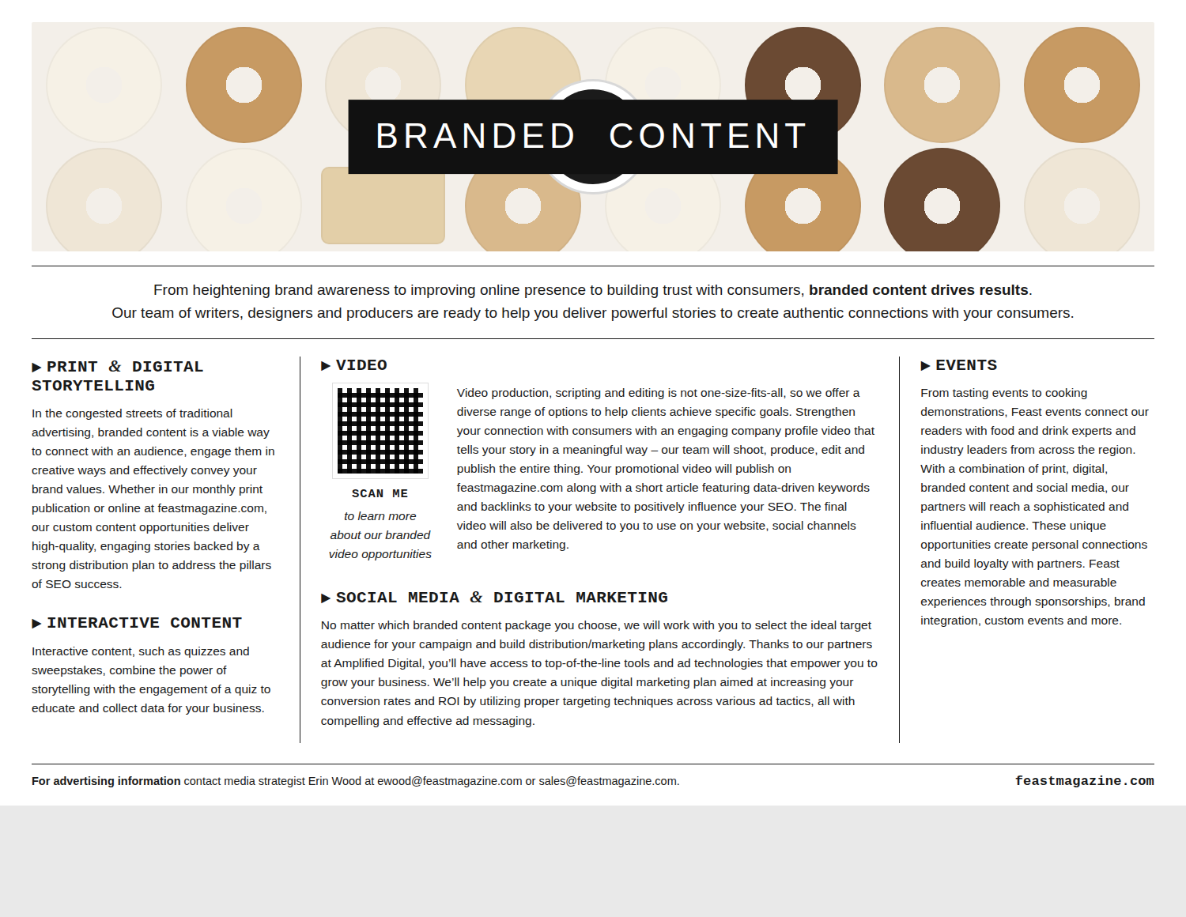BRANDED CONTENT
From heightening brand awareness to improving online presence to building trust with consumers, branded content drives results.
Our team of writers, designers and producers are ready to help you deliver powerful stories to create authentic connections with your consumers.
►PRINT & DIGITAL STORYTELLING
In the congested streets of traditional advertising, branded content is a viable way to connect with an audience, engage them in creative ways and effectively convey your brand values. Whether in our monthly print publication or online at feastmagazine.com, our custom content opportunities deliver high-quality, engaging stories backed by a strong distribution plan to address the pillars of SEO success.
►INTERACTIVE CONTENT
Interactive content, such as quizzes and sweepstakes, combine the power of storytelling with the engagement of a quiz to educate and collect data for your business.
►VIDEO
SCAN ME
to learn more
about our branded
video opportunities
Video production, scripting and editing is not one-size-fits-all, so we offer a diverse range of options to help clients achieve specific goals. Strengthen your connection with consumers with an engaging company profile video that tells your story in a meaningful way – our team will shoot, produce, edit and publish the entire thing. Your promotional video will publish on feastmagazine.com along with a short article featuring data-driven keywords and backlinks to your website to positively influence your SEO. The final video will also be delivered to you to use on your website, social channels and other marketing.
►SOCIAL MEDIA & DIGITAL MARKETING
No matter which branded content package you choose, we will work with you to select the ideal target audience for your campaign and build distribution/marketing plans accordingly. Thanks to our partners at Amplified Digital, you’ll have access to top-of-the-line tools and ad technologies that empower you to grow your business. We’ll help you create a unique digital marketing plan aimed at increasing your conversion rates and ROI by utilizing proper targeting techniques across various ad tactics, all with compelling and effective ad messaging.
►EVENTS
From tasting events to cooking demonstrations, Feast events connect our readers with food and drink experts and industry leaders from across the region. With a combination of print, digital, branded content and social media, our partners will reach a sophisticated and influential audience. These unique opportunities create personal connections and build loyalty with partners. Feast creates memorable and measurable experiences through sponsorships, brand integration, custom events and more.
For advertising information contact media strategist Erin Wood at ewood@feastmagazine.com or sales@feastmagazine.com.
feastmagazine.com